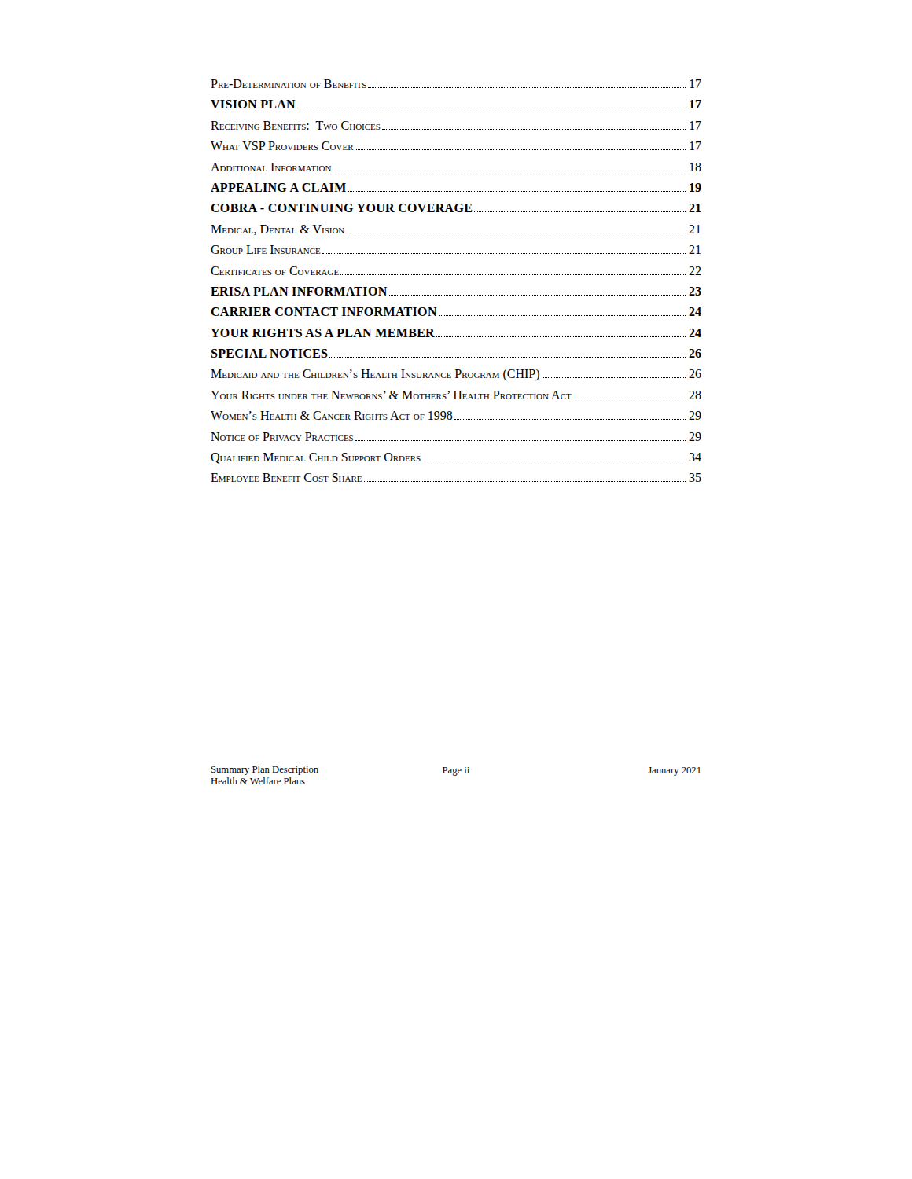Pre-Determination of Benefits 17
Vision Plan 17
Receiving Benefits: Two Choices 17
What VSP Providers Cover 17
Additional Information 18
Appealing a Claim 19
COBRA - Continuing Your Coverage 21
Medical, Dental & Vision 21
Group Life Insurance 21
Certificates of Coverage 22
ERISA Plan Information 23
Carrier Contact Information 24
Your Rights as a Plan Member 24
Special Notices 26
Medicaid and the Children’s Health Insurance Program (CHIP) 26
Your Rights under the Newborns’ & Mothers’ Health Protection Act 28
Women’s Health & Cancer Rights Act of 1998 29
Notice of Privacy Practices 29
Qualified Medical Child Support Orders 34
Employee Benefit Cost Share 35
| Summary Plan Description Health & Welfare Plans | Page ii | January 2021 |